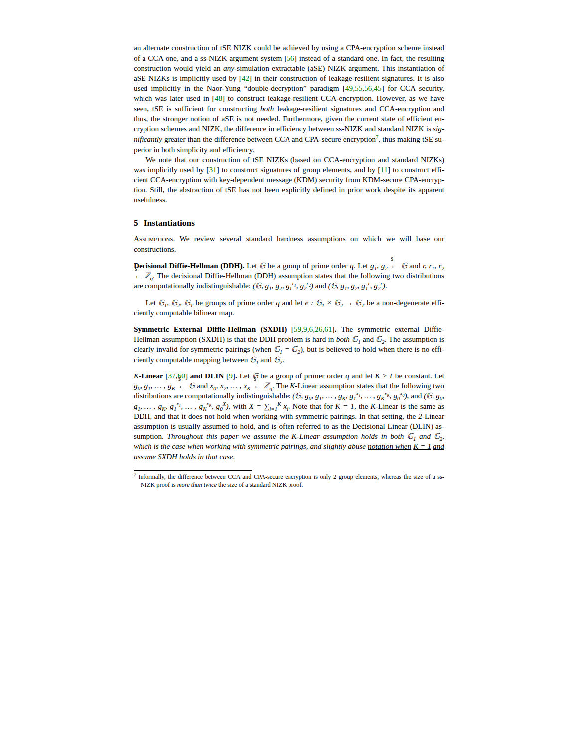an alternate construction of tSE NIZK could be achieved by using a CPA-encryption scheme instead of a CCA one, and a ss-NIZK argument system [56] instead of a standard one. In fact, the resulting construction would yield an any-simulation extractable (aSE) NIZK argument. This instantiation of aSE NIZKs is implicitly used by [42] in their construction of leakage-resilient signatures. It is also used implicitly in the Naor-Yung “double-decryption” paradigm [49,55,56,45] for CCA security, which was later used in [48] to construct leakage-resilient CCA-encryption. However, as we have seen, tSE is sufficient for constructing both leakage-resilient signatures and CCA-encryption and thus, the stronger notion of aSE is not needed. Furthermore, given the current state of efficient encryption schemes and NIZK, the difference in efficiency between ss-NIZK and standard NIZK is significantly greater than the difference between CCA and CPA-secure encryption7, thus making tSE superior in both simplicity and efficiency.
We note that our construction of tSE NIZKs (based on CCA-encryption and standard NIZKs) was implicitly used by [31] to construct signatures of group elements, and by [11] to construct efficient CCA-encryption with key-dependent message (KDM) security from KDM-secure CPA-encryption. Still, the abstraction of tSE has not been explicitly defined in prior work despite its apparent usefulness.
5 Instantiations
Assumptions. We review several standard hardness assumptions on which we will base our constructions.
Decisional Diffie-Hellman (DDH). Let 𝔾 be a group of prime order q. Let g1, g2 $← 𝔾 and r, r1, r2 $← ℤq. The decisional Diffie-Hellman (DDH) assumption states that the following two distributions are computationally indistinguishable: (𝔾, g1, g2, g1r1, g2r2) and (𝔾, g1, g2, g1r, g2r).
Let 𝔾1, 𝔾2, 𝔾T be groups of prime order q and let e : 𝔾1 × 𝔾2 → 𝔾T be a non-degenerate efficiently computable bilinear map.
Symmetric External Diffie-Hellman (SXDH) [59,9,6,26,61]. The symmetric external Diffie-Hellman assumption (SXDH) is that the DDH problem is hard in both 𝔾1 and 𝔾2. The assumption is clearly invalid for symmetric pairings (when 𝔾1 = 𝔾2), but is believed to hold when there is no efficiently computable mapping between 𝔾1 and 𝔾2.
K-Linear [37,60] and DLIN [9]. Let 𝔾 be a group of primer order q and let K ≥ 1 be constant. Let g0, g1, … , gK $← 𝔾 and x0, x2, … , xK $← ℤq. The K-Linear assumption states that the following two distributions are computationally indistinguishable: (𝔾, g0, g1, … , gK, g1x1, … , gKxK, g0x0), and (𝔾, g0, g1, … , gK, g1x1, … , gKxK, g0X), with X = ∑i=1K xi. Note that for K = 1, the K-Linear is the same as DDH, and that it does not hold when working with symmetric pairings. In that setting, the 2-Linear assumption is usually assumed to hold, and is often referred to as the Decisional Linear (DLIN) assumption. Throughout this paper we assume the K-Linear assumption holds in both 𝔾1 and 𝔾2, which is the case when working with symmetric pairings, and slightly abuse notation when K = 1 and assume SXDH holds in that case.
7 Informally, the difference between CCA and CPA-secure encryption is only 2 group elements, whereas the size of a ss-NIZK proof is more than twice the size of a standard NIZK proof.